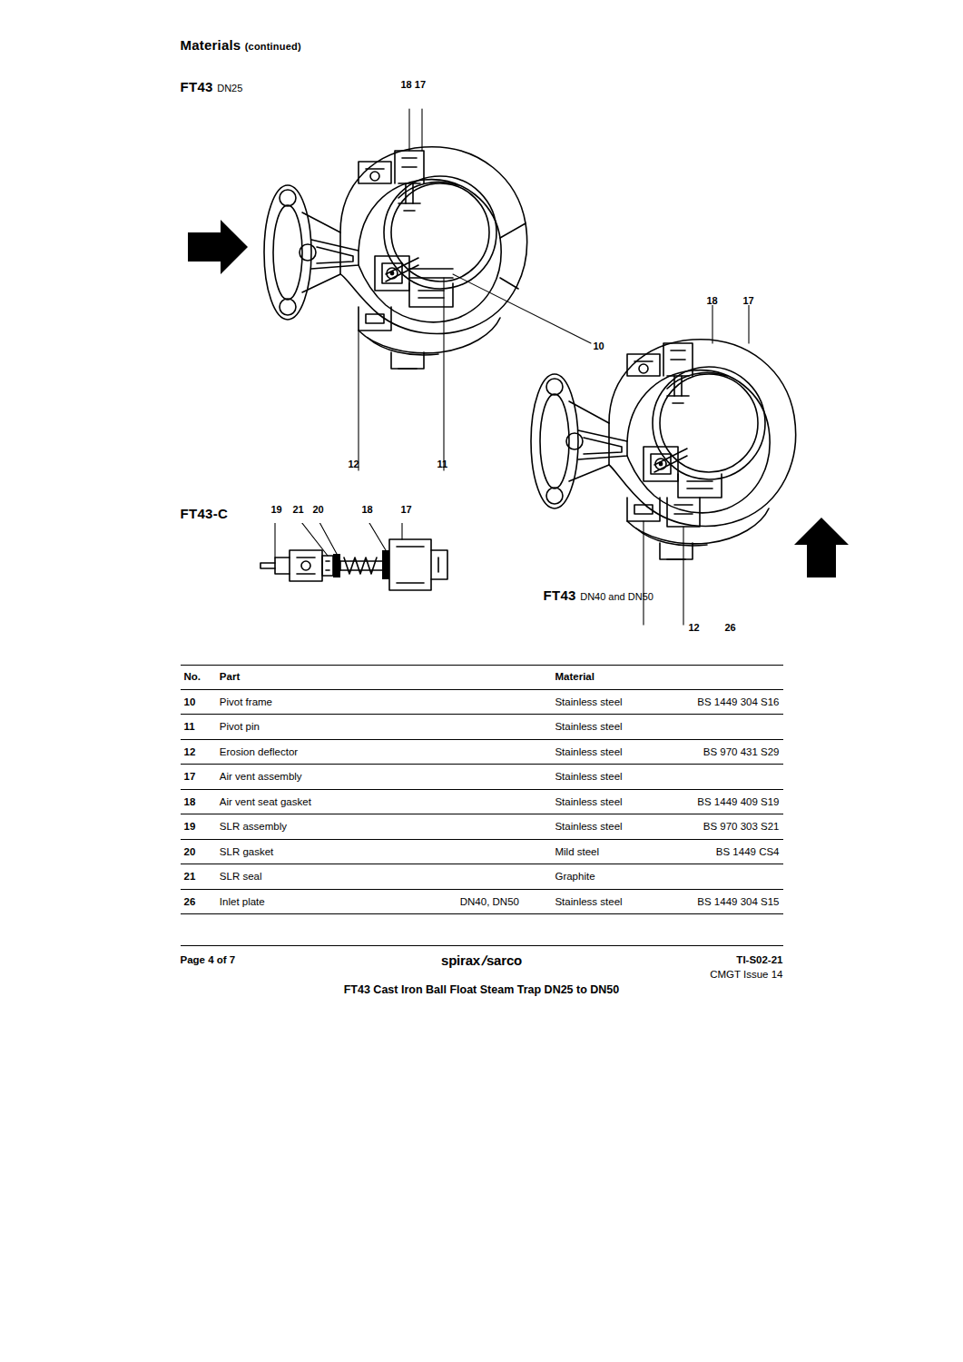Materials (continued)
FT43 DN25
FT43-C
FT43 DN40 and DN50
18 17
10
12
11
18
17
12
26
19
21
20
18
17
| No. | Part | | Material | |
| --- | --- | --- | --- | --- |
| 10 | Pivot frame | | Stainless steel | BS 1449 304 S16 |
| 11 | Pivot pin | | Stainless steel | |
| 12 | Erosion deflector | | Stainless steel | BS 970 431 S29 |
| 17 | Air vent assembly | | Stainless steel | |
| 18 | Air vent seat gasket | | Stainless steel | BS 1449 409 S19 |
| 19 | SLR assembly | | Stainless steel | BS 970 303 S21 |
| 20 | SLR gasket | | Mild steel | BS 1449 CS4 |
| 21 | SLR seal | | Graphite | |
| 26 | Inlet plate | DN40, DN50 | Stainless steel | BS 1449 304 S15 |
Page 4 of 7
spirax/sarco
TI-S02-21 CMGT Issue 14
FT43 Cast Iron Ball Float Steam Trap DN25 to DN50